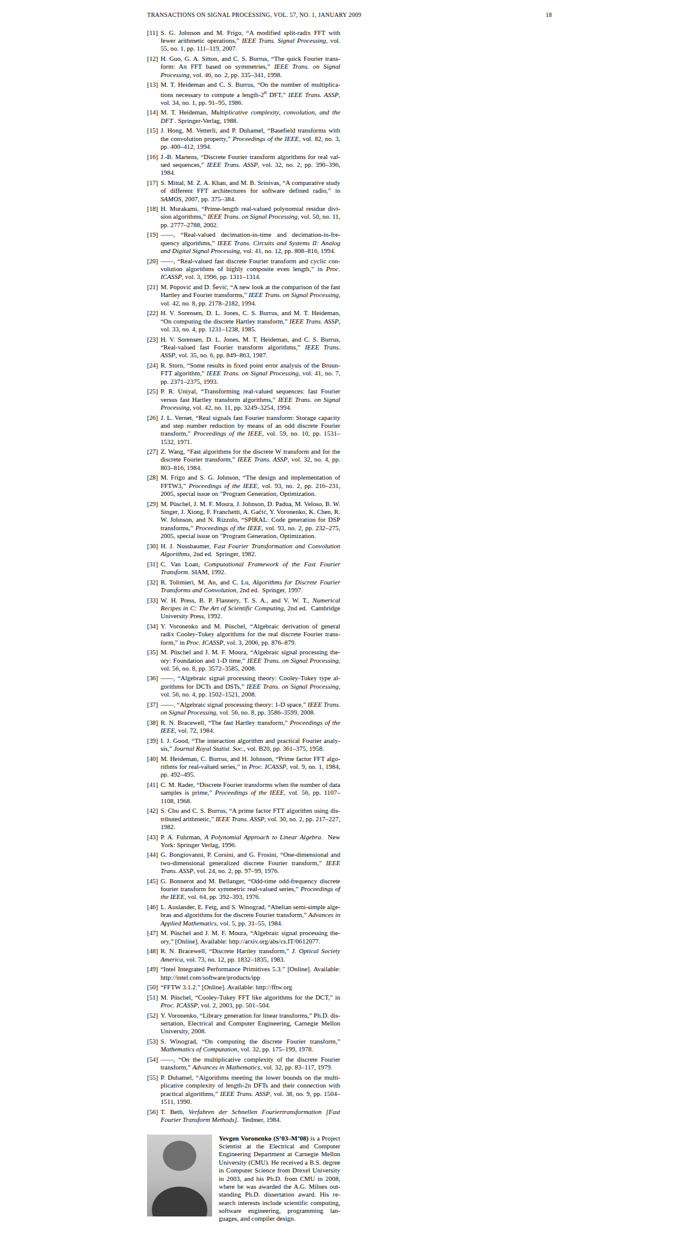Transactions on Signal Processing, Vol. 57, No. 1, January 2009 18
[11] S. G. Johnson and M. Frigo, “A modified split-radix FFT with fewer arithmetic operations,” IEEE Trans. Signal Processing, vol. 55, no. 1, pp. 111–119, 2007.
[12] H. Guo, G. A. Sitton, and C. S. Burrus, “The quick Fourier transform: An FFT based on symmetries,” IEEE Trans. on Signal Processing, vol. 46, no. 2, pp. 335–341, 1998.
[13] M. T. Heideman and C. S. Burrus, “On the number of multiplications necessary to compute a length-2n DFT,” IEEE Trans. ASSP, vol. 34, no. 1, pp. 91–95, 1986.
[14] M. T. Heideman, Multiplicative complexity, convolution, and the DFT . Springer-Verlag, 1988.
[15] J. Hong, M. Vetterli, and P. Duhamel, “Basefield transforms with the convolution property,” Proceedings of the IEEE, vol. 82, no. 3, pp. 400–412, 1994.
[16] J.-B. Martens, “Discrete Fourier transform algorithms for real valued sequences,” IEEE Trans. ASSP, vol. 32, no. 2, pp. 390–396, 1984.
[17] S. Mittal, M. Z. A. Khan, and M. B. Srinivas, “A comparative study of different FFT architectures for software defined radio,” in SAMOS, 2007, pp. 375–384.
[18] H. Murakami, “Prime-length real-valued polynomial residue division algorithms,” IEEE Trans. on Signal Processing, vol. 50, no. 11, pp. 2777–2788, 2002.
[19]——, “Real-valued decimation-in-time and decimation-in-frequency algorithms,” IEEE Trans. Circuits and Systems II: Analog and Digital Signal Processing, vol. 41, no. 12, pp. 808–816, 1994.
[20]——, “Real-valued fast discrete Fourier transform and cyclic convolution algorithms of highly composite even length,” in Proc. ICASSP, vol. 3, 1996, pp. 1311–1314.
[21] M. Popović and D. Šević, “A new look at the comparison of the fast Hartley and Fourier transforms,” IEEE Trans. on Signal Processing, vol. 42, no. 8, pp. 2178–2182, 1994.
[22] H. V. Sorensen, D. L. Jones, C. S. Burrus, and M. T. Heideman, “On computing the discrete Hartley transform,” IEEE Trans. ASSP, vol. 33, no. 4, pp. 1231–1238, 1985.
[23] H. V. Sorensen, D. L. Jones, M. T. Heideman, and C. S. Burrus, “Real-valued fast Fourier transform algorithms,” IEEE Trans. ASSP, vol. 35, no. 6, pp. 849–863, 1987.
[24] R. Storn, “Some results in fixed point error analysis of the Bruun-FTT algorithm,” IEEE Trans. on Signal Processing, vol. 41, no. 7, pp. 2371–2375, 1993.
[25] P. R. Uniyal, “Transforming real-valued sequences: fast Fourier versus fast Hartley transform algorithms,” IEEE Trans. on Signal Processing, vol. 42, no. 11, pp. 3249–3254, 1994.
[26] J. L. Vernet, “Real signals fast Fourier transform: Storage capacity and step number reduction by means of an odd discrete Fourier transform,” Proceedings of the IEEE, vol. 59, no. 10, pp. 1531–1532, 1971.
[27] Z. Wang, “Fast algorithms for the discrete W transform and for the discrete Fourier transform,” IEEE Trans. ASSP, vol. 32, no. 4, pp. 803–816, 1984.
[28] M. Frigo and S. G. Johnson, “The design and implementation of FFTW3,” Proceedings of the IEEE, vol. 93, no. 2, pp. 216–231, 2005, special issue on ”Program Generation, Optimization.
[29] M. Püschel, J. M. F. Moura, J. Johnson, D. Padua, M. Veloso, B. W. Singer, J. Xiong, F. Franchetti, A. Gačić, Y. Voronenko, K. Chen, R. W. Johnson, and N. Rizzolo, “SPIRAL: Code generation for DSP transforms,” Proceedings of the IEEE, vol. 93, no. 2, pp. 232–275, 2005, special issue on ”Program Generation, Optimization.
[30] H. J. Nussbaumer, Fast Fourier Transformation and Convolution Algorithms, 2nd ed. Springer, 1982.
[31] C. Van Loan, Computational Framework of the Fast Fourier Transform. SIAM, 1992.
[32] R. Tolimieri, M. An, and C. Lu, Algorithms for Discrete Fourier Transforms and Convolution, 2nd ed. Springer, 1997.
[33] W. H. Press, B. P. Flannery, T. S. A., and V. W. T., Numerical Recipes in C: The Art of Scientific Computing, 2nd ed. Cambridge University Press, 1992.
[34] Y. Voronenko and M. Püschel, “Algebraic derivation of general radix Cooley-Tukey algorithms for the real discrete Fourier transform,” in Proc. ICASSP, vol. 3, 2006, pp. 876–879.
[35] M. Püschel and J. M. F. Moura, “Algebraic signal processing theory: Foundation and 1-D time,” IEEE Trans. on Signal Processing, vol. 56, no. 8, pp. 3572–3585, 2008.
[36]——, “Algebraic signal processing theory: Cooley-Tukey type algorithms for DCTs and DSTs,” IEEE Trans. on Signal Processing, vol. 56, no. 4, pp. 1502–1521, 2008.
[37]——, “Algebraic signal processing theory: 1-D space,” IEEE Trans. on Signal Processing, vol. 56, no. 8, pp. 3586–3599, 2008.
[38] R. N. Bracewell, “The fast Hartley transform,” Proceedings of the IEEE, vol. 72, 1984.
[39] I. J. Good, “The interaction algorithm and practical Fourier analysis,” Journal Royal Statist. Soc., vol. B20, pp. 361–375, 1958.
[40] M. Heideman, C. Burrus, and H. Johnson, “Prime factor FFT algorithms for real-valued series,” in Proc. ICASSP, vol. 9, no. 1, 1984, pp. 492–495.
[41] C. M. Rader, “Discrete Fourier transforms when the number of data samples is prime,” Proceedings of the IEEE, vol. 56, pp. 1107–1108, 1968.
[42] S. Chu and C. S. Burrus, “A prime factor FTT algorithm using distributed arithmetic,” IEEE Trans. ASSP, vol. 30, no. 2, pp. 217–227, 1982.
[43] P. A. Fuhrman, A Polynomial Approach to Linear Algebra. New York: Springer Verlag, 1996.
[44] G. Bongiovanni, P. Corsini, and G. Frosini, “One-dimensional and two-dimensional generalized discrete Fourier transform,” IEEE Trans. ASSP, vol. 24, no. 2, pp. 97–99, 1976.
[45] G. Bonnerot and M. Bellanger, “Odd-time odd-frequency discrete fourier transform for symmetric real-valued series,” Proceedings of the IEEE, vol. 64, pp. 392–393, 1976.
[46] L. Auslander, E. Feig, and S. Winograd, “Abelian semi-simple algebras and algorithms for the discrete Fourier transform,” Advances in Applied Mathematics, vol. 5, pp. 31–55, 1984.
[47] M. Püschel and J. M. F. Moura, “Algebraic signal processing theory,” [Online]. Available: http://arxiv.org/abs/cs.IT/0612077.
[48] R. N. Bracewell, “Discrete Hartley transform,” J. Optical Society America, vol. 73, no. 12, pp. 1832–1835, 1983.
[49]“Intel Integrated Performance Primitives 5.3.” [Online]. Available: http://intel.com/software/products/ipp
[50]“FFTW 3.1.2.” [Online]. Available: http://fftw.org
[51] M. Püschel, “Cooley-Tukey FFT like algorithms for the DCT,” in Proc. ICASSP, vol. 2, 2003, pp. 501–504.
[52] Y. Voronenko, “Library generation for linear transforms,” Ph.D. dissertation, Electrical and Computer Engineering, Carnegie Mellon University, 2008.
[53] S. Winograd, “On computing the discrete Fourier transform,” Mathematics of Computation, vol. 32, pp. 175–199, 1978.
[54]——, “On the multiplicative complexity of the discrete Fourier transform,” Advances in Mathematics, vol. 32, pp. 83–117, 1979.
[55] P. Duhamel, “Algorithms meeting the lower bounds on the multiplicative complexity of length-2n DFTs and their connection with practical algorithms,” IEEE Trans. ASSP, vol. 38, no. 9, pp. 1504–1511, 1990.
[56] T. Beth, Verfahren der Schnellen Fouriertransformation [Fast Fourier Transform Methods]. Teubner, 1984.
Yevgen Voronenko (S’03–M’08) is a Project Scientist at the Electrical and Computer Engineering Department at Carnegie Mellon University (CMU). He received a B.S. degree in Computer Science from Drexel University in 2003, and his Ph.D. from CMU in 2008, where he was awarded the A.G. Milnes outstanding Ph.D. dissertation award. His research interests include scientific computing, software engineering, programming languages, and compiler design.